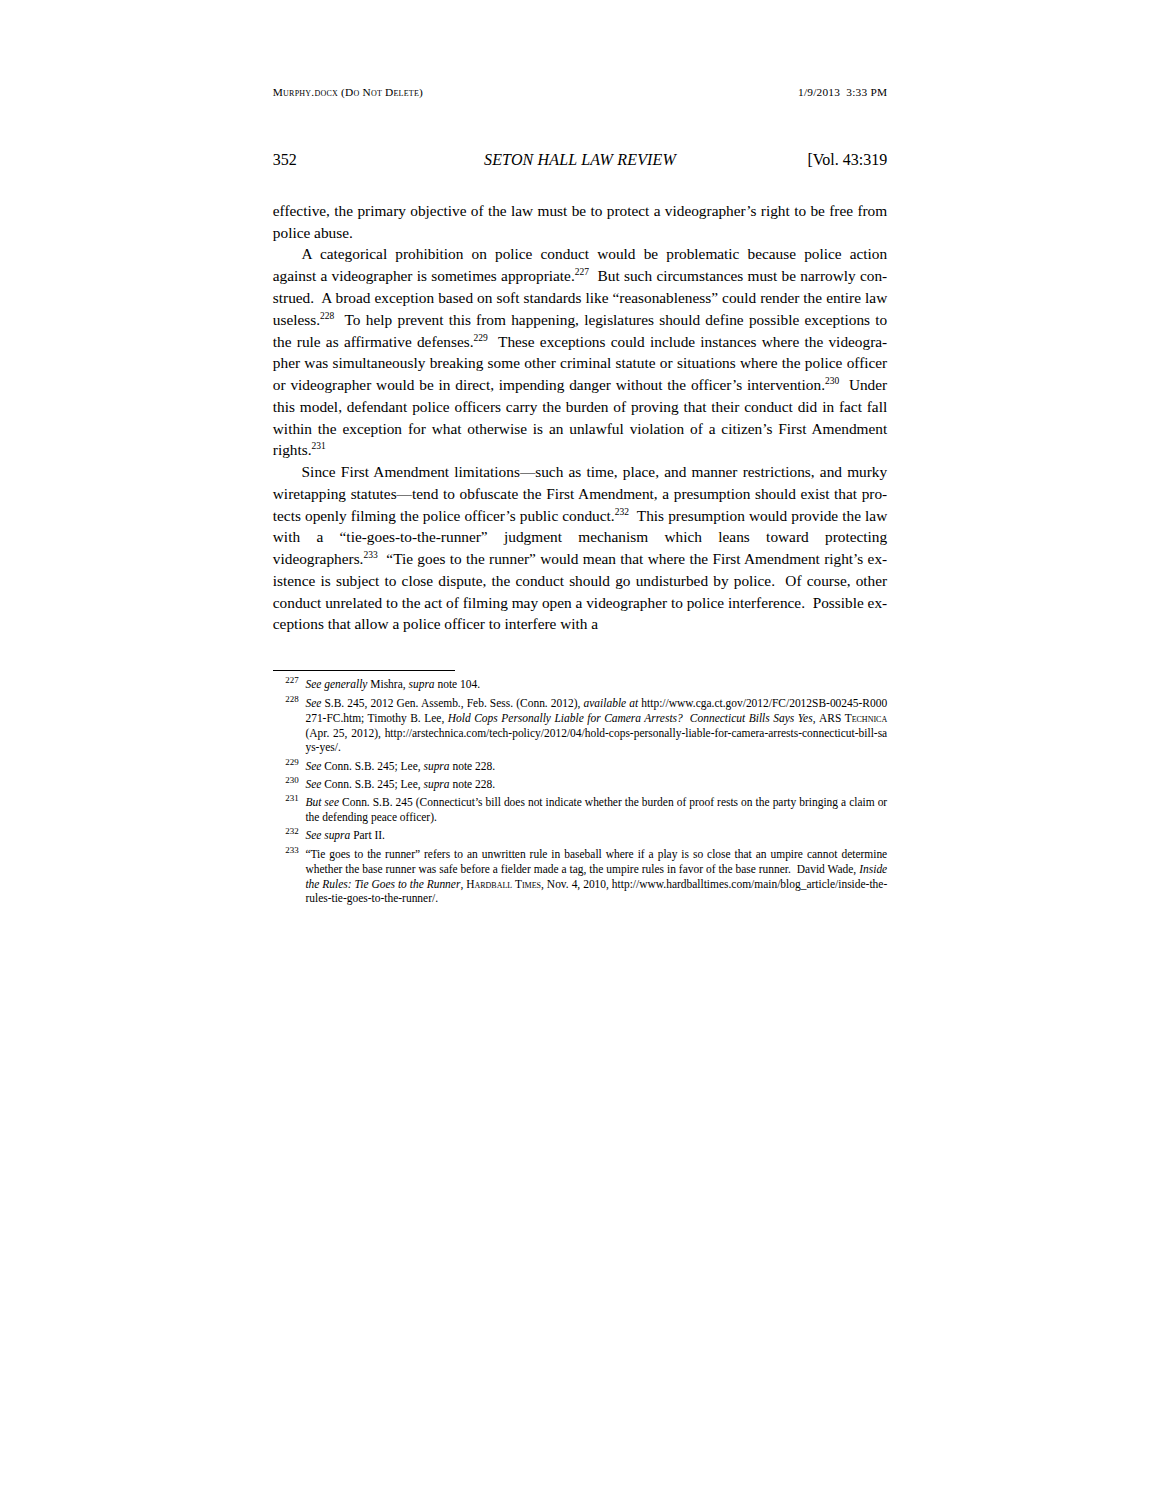Murphy.docx (Do Not Delete) 1/9/2013 3:33 PM
352 SETON HALL LAW REVIEW [Vol. 43:319
effective, the primary objective of the law must be to protect a videographer’s right to be free from police abuse.
A categorical prohibition on police conduct would be problematic because police action against a videographer is sometimes appropriate.227 But such circumstances must be narrowly construed. A broad exception based on soft standards like “reasonableness” could render the entire law useless.228 To help prevent this from happening, legislatures should define possible exceptions to the rule as affirmative defenses.229 These exceptions could include instances where the videographer was simultaneously breaking some other criminal statute or situations where the police officer or videographer would be in direct, impending danger without the officer’s intervention.230 Under this model, defendant police officers carry the burden of proving that their conduct did in fact fall within the exception for what otherwise is an unlawful violation of a citizen’s First Amendment rights.231
Since First Amendment limitations—such as time, place, and manner restrictions, and murky wiretapping statutes—tend to obfuscate the First Amendment, a presumption should exist that protects openly filming the police officer’s public conduct.232 This presumption would provide the law with a “tie-goes-to-the-runner” judgment mechanism which leans toward protecting videographers.233 “Tie goes to the runner” would mean that where the First Amendment right’s existence is subject to close dispute, the conduct should go undisturbed by police. Of course, other conduct unrelated to the act of filming may open a videographer to police interference. Possible exceptions that allow a police officer to interfere with a
227
See generally Mishra, supra note 104.
228
See S.B. 245, 2012 Gen. Assemb., Feb. Sess. (Conn. 2012), available at http://www.cga.ct.gov/2012/FC/2012SB-00245-R000271-FC.htm; Timothy B. Lee, Hold Cops Personally Liable for Camera Arrests? Connecticut Bills Says Yes, ARS Technica (Apr. 25, 2012), http://arstechnica.com/tech-policy/2012/04/hold-cops-personally-liable-for-camera-arrests-connecticut-bill-says-yes/.
229
See Conn. S.B. 245; Lee, supra note 228.
230
See Conn. S.B. 245; Lee, supra note 228.
231
But see Conn. S.B. 245 (Connecticut’s bill does not indicate whether the burden of proof rests on the party bringing a claim or the defending peace officer).
232
See supra Part II.
233
“Tie goes to the runner” refers to an unwritten rule in baseball where if a play is so close that an umpire cannot determine whether the base runner was safe before a fielder made a tag, the umpire rules in favor of the base runner. David Wade, Inside the Rules: Tie Goes to the Runner, Hardball Times, Nov. 4, 2010, http://www.hardballtimes.com/main/blog_article/inside-the-rules-tie-goes-to-the-runner/.